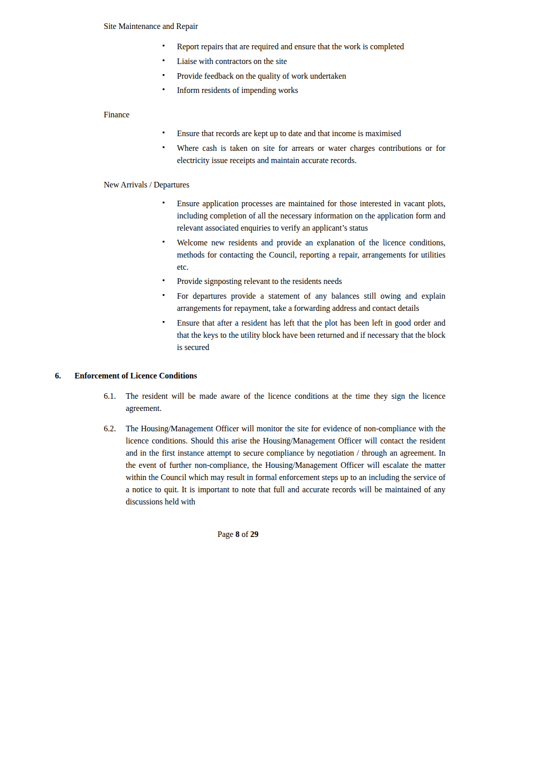Site Maintenance and Repair
Report repairs that are required and ensure that the work is completed
Liaise with contractors on the site
Provide feedback on the quality of work undertaken
Inform residents of impending works
Finance
Ensure that records are kept up to date and that income is maximised
Where cash is taken on site for arrears or water charges contributions or for electricity issue receipts and maintain accurate records.
New Arrivals / Departures
Ensure application processes are maintained for those interested in vacant plots, including completion of all the necessary information on the application form and relevant associated enquiries to verify an applicant’s status
Welcome new residents and provide an explanation of the licence conditions, methods for contacting the Council, reporting a repair, arrangements for utilities etc.
Provide signposting relevant to the residents needs
For departures provide a statement of any balances still owing and explain arrangements for repayment, take a forwarding address and contact details
Ensure that after a resident has left that the plot has been left in good order and that the keys to the utility block have been returned and if necessary that the block is secured
6. Enforcement of Licence Conditions
6.1. The resident will be made aware of the licence conditions at the time they sign the licence agreement.
6.2. The Housing/Management Officer will monitor the site for evidence of non-compliance with the licence conditions. Should this arise the Housing/Management Officer will contact the resident and in the first instance attempt to secure compliance by negotiation / through an agreement. In the event of further non-compliance, the Housing/Management Officer will escalate the matter within the Council which may result in formal enforcement steps up to an including the service of a notice to quit. It is important to note that full and accurate records will be maintained of any discussions held with
Page 8 of 29